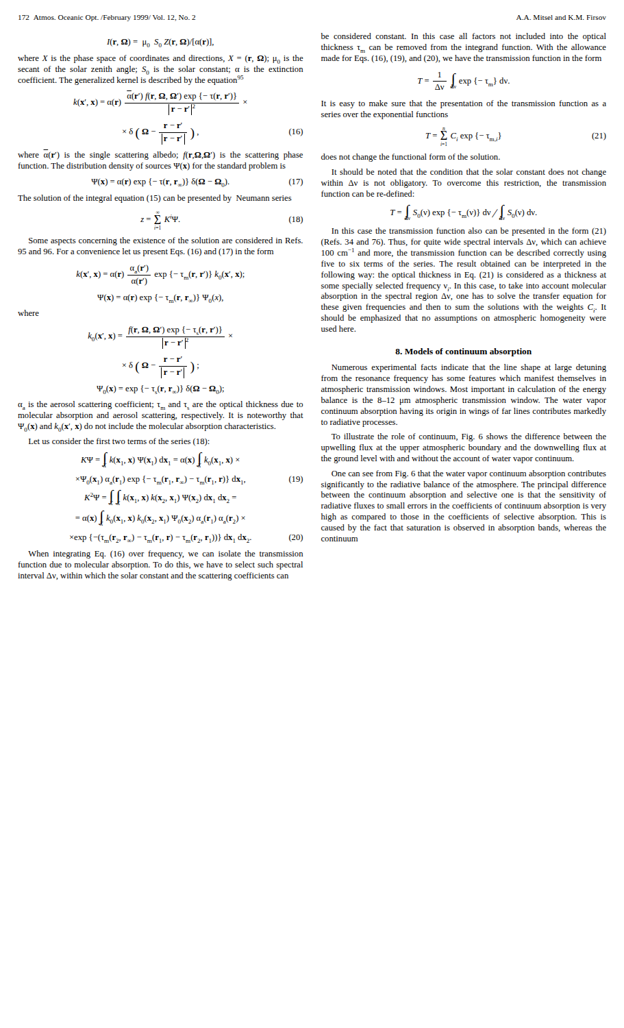172 Atmos. Oceanic Opt. /February 1999/ Vol. 12, No. 2 A.A. Mitsel and K.M. Firsov
I(r, Ω) = μ0 S0 Z(r, Ω)/[α(r)],
where X is the phase space of coordinates and directions, X = (r, Ω); μ0 is the secant of the solar zenith angle; S0 is the solar constant; α is the extinction coefficient. The generalized kernel is described by the equation95
k(x′, x) = α(r) α(r′) f(r, Ω, Ω′) exp {− τ(r, r′)} r − r′2 ×
× δ ( Ω − r − r′ r − r′ ) , (16)
where α(r′) is the single scattering albedo; f(r,Ω,Ω′) is the scattering phase function. The distribution density of sources Ψ(x) for the standard problem is
Ψ(x) = α(r) exp {− τ(r, r∞)} δ(Ω − Ω0). (17)
The solution of the integral equation (15) can be presented by Neumann series
z = ∞ Σ i=1 KiΨ. (18)
Some aspects concerning the existence of the solution are considered in Refs. 95 and 96. For a convenience let us present Eqs. (16) and (17) in the form
k(x′, x) = α(r) αa(r′) α(r′) exp {− τm(r, r′)} k0(x′, x);
Ψ(x) = α(r) exp {− τm(r, r∞)} Ψ0(x),
where
k0(x′, x) = f(r, Ω, Ω′) exp {− τs(r, r′)} r − r′2 ×
× δ ( Ω − r − r′ r − r′ ) ;
Ψ0(x) = exp {− τs(r, r∞)} δ(Ω − Ω0);
αa is the aerosol scattering coefficient; τm and τs are the optical thickness due to molecular absorption and aerosol scattering, respectively. It is noteworthy that Ψ0(x) and k0(x′, x) do not include the molecular absorption characteristics.
Let us consider the first two terms of the series (18):
KΨ = ∫X k(x1, x) Ψ(x1) dx1 = α(x) ∫X k0(x1, x) ×
×Ψ0(x1) αa(r1) exp {− τm(r1, r∞) − τm(r1, r)} dx1, (19)
K2Ψ = ∫X ∫X k(x1, x) k(x2, x1) Ψ(x2) dx1 dx2 =
= α(x) ∫X k0(x1, x) k0(x2, x1) Ψ0(x2) αa(r1) αa(r2) ×
×exp {−(τm(r2, r∞) − τm(r1, r) − τm(r2, r1))} dx1 dx2. (20)
When integrating Eq. (16) over frequency, we can isolate the transmission function due to molecular absorption. To do this, we have to select such spectral interval Δν, within which the solar constant and the scattering coefficients can
be considered constant. In this case all factors not included into the optical thickness τm can be removed from the integrand function. With the allowance made for Eqs. (16), (19), and (20), we have the transmission function in the form
T = 1 Δν ∫Δν exp {− τm} dν.
It is easy to make sure that the presentation of the transmission function as a series over the exponential functions
T = n Σ i=1 Ci exp {− τm,i} (21)
does not change the functional form of the solution.
It should be noted that the condition that the solar constant does not change within Δν is not obligatory. To overcome this restriction, the transmission function can be re-defined:
T = ∫Δν S0(ν) exp {− τm(ν)} dν / ∫Δν S0(ν) dν.
In this case the transmission function also can be presented in the form (21) (Refs. 34 and 76). Thus, for quite wide spectral intervals Δν, which can achieve 100 cm−1 and more, the transmission function can be described correctly using five to six terms of the series. The result obtained can be interpreted in the following way: the optical thickness in Eq. (21) is considered as a thickness at some specially selected frequency νi. In this case, to take into account molecular absorption in the spectral region Δν, one has to solve the transfer equation for these given frequencies and then to sum the solutions with the weights Ci. It should be emphasized that no assumptions on atmospheric homogeneity were used here.
8. Models of continuum absorption
Numerous experimental facts indicate that the line shape at large detuning from the resonance frequency has some features which manifest themselves in atmospheric transmission windows. Most important in calculation of the energy balance is the 8–12 μm atmospheric transmission window. The water vapor continuum absorption having its origin in wings of far lines contributes markedly to radiative processes.
To illustrate the role of continuum, Fig. 6 shows the difference between the upwelling flux at the upper atmospheric boundary and the downwelling flux at the ground level with and without the account of water vapor continuum.
One can see from Fig. 6 that the water vapor continuum absorption contributes significantly to the radiative balance of the atmosphere. The principal difference between the continuum absorption and selective one is that the sensitivity of radiative fluxes to small errors in the coefficients of continuum absorption is very high as compared to those in the coefficients of selective absorption. This is caused by the fact that saturation is observed in absorption bands, whereas the continuum